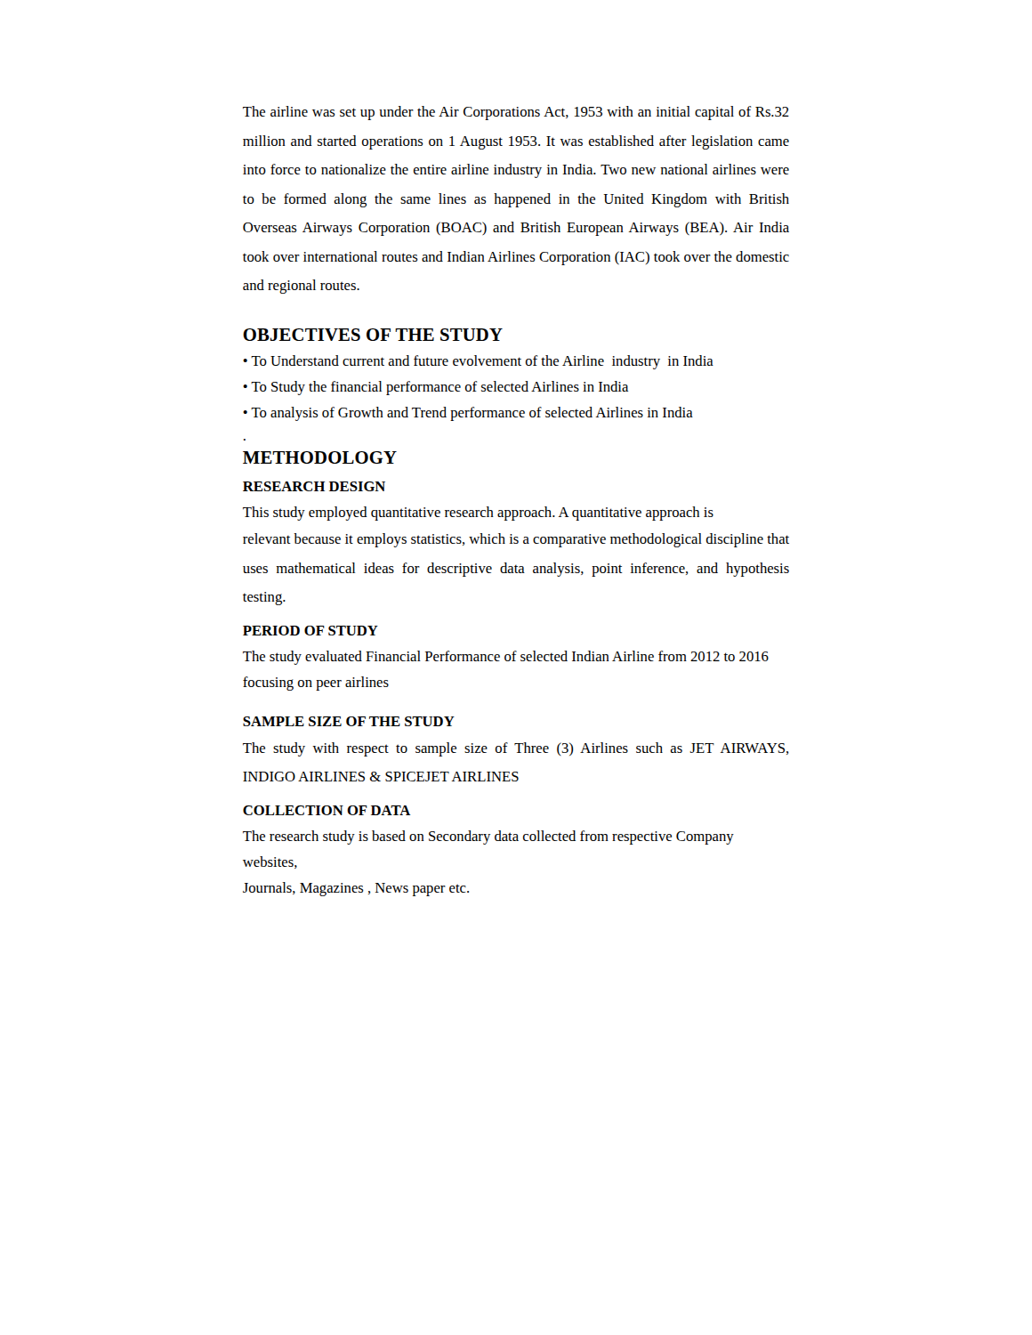The airline was set up under the Air Corporations Act, 1953 with an initial capital of Rs.32 million and started operations on 1 August 1953. It was established after legislation came into force to nationalize the entire airline industry in India. Two new national airlines were to be formed along the same lines as happened in the United Kingdom with British Overseas Airways Corporation (BOAC) and British European Airways (BEA). Air India took over international routes and Indian Airlines Corporation (IAC) took over the domestic and regional routes.
OBJECTIVES OF THE STUDY
• To Understand current and future evolvement of the Airline industry in India
• To Study the financial performance of selected Airlines in India
• To analysis of Growth and Trend performance of selected Airlines in India
.
METHODOLOGY
RESEARCH DESIGN
This study employed quantitative research approach. A quantitative approach is
relevant because it employs statistics, which is a comparative methodological discipline that uses mathematical ideas for descriptive data analysis, point inference, and hypothesis testing.
PERIOD OF STUDY
The study evaluated Financial Performance of selected Indian Airline from 2012 to 2016
focusing on peer airlines
SAMPLE SIZE OF THE STUDY
The study with respect to sample size of Three (3) Airlines such as JET AIRWAYS, INDIGO AIRLINES & SPICEJET AIRLINES
COLLECTION OF DATA
The research study is based on Secondary data collected from respective Company websites,
Journals, Magazines , News paper etc.